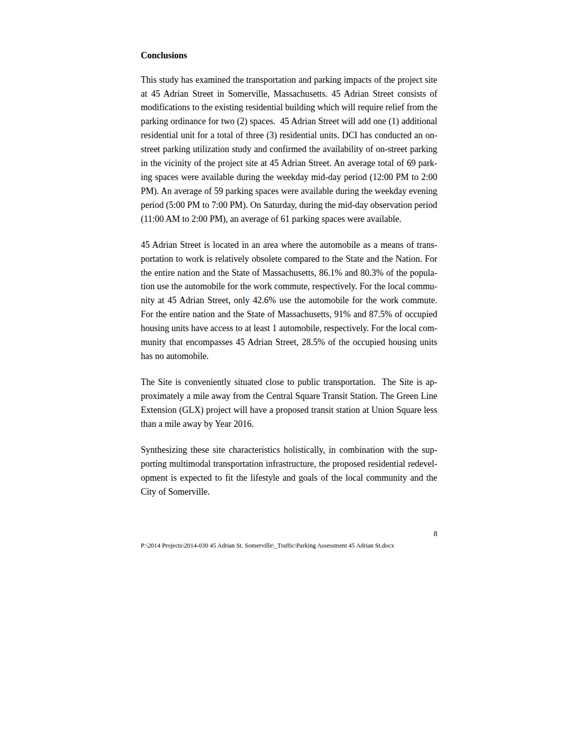Conclusions
This study has examined the transportation and parking impacts of the project site at 45 Adrian Street in Somerville, Massachusetts. 45 Adrian Street consists of modifications to the existing residential building which will require relief from the parking ordinance for two (2) spaces. 45 Adrian Street will add one (1) additional residential unit for a total of three (3) residential units. DCI has conducted an on-street parking utilization study and confirmed the availability of on-street parking in the vicinity of the project site at 45 Adrian Street. An average total of 69 parking spaces were available during the weekday mid-day period (12:00 PM to 2:00 PM). An average of 59 parking spaces were available during the weekday evening period (5:00 PM to 7:00 PM). On Saturday, during the mid-day observation period (11:00 AM to 2:00 PM), an average of 61 parking spaces were available.
45 Adrian Street is located in an area where the automobile as a means of transportation to work is relatively obsolete compared to the State and the Nation. For the entire nation and the State of Massachusetts, 86.1% and 80.3% of the population use the automobile for the work commute, respectively. For the local community at 45 Adrian Street, only 42.6% use the automobile for the work commute. For the entire nation and the State of Massachusetts, 91% and 87.5% of occupied housing units have access to at least 1 automobile, respectively. For the local community that encompasses 45 Adrian Street, 28.5% of the occupied housing units has no automobile.
The Site is conveniently situated close to public transportation. The Site is approximately a mile away from the Central Square Transit Station. The Green Line Extension (GLX) project will have a proposed transit station at Union Square less than a mile away by Year 2016.
Synthesizing these site characteristics holistically, in combination with the supporting multimodal transportation infrastructure, the proposed residential redevelopment is expected to fit the lifestyle and goals of the local community and the City of Somerville.
8
P:\2014 Projects\2014-030 45 Adrian St. Somerville\_Traffic\Parking Assessment 45 Adrian St.docx